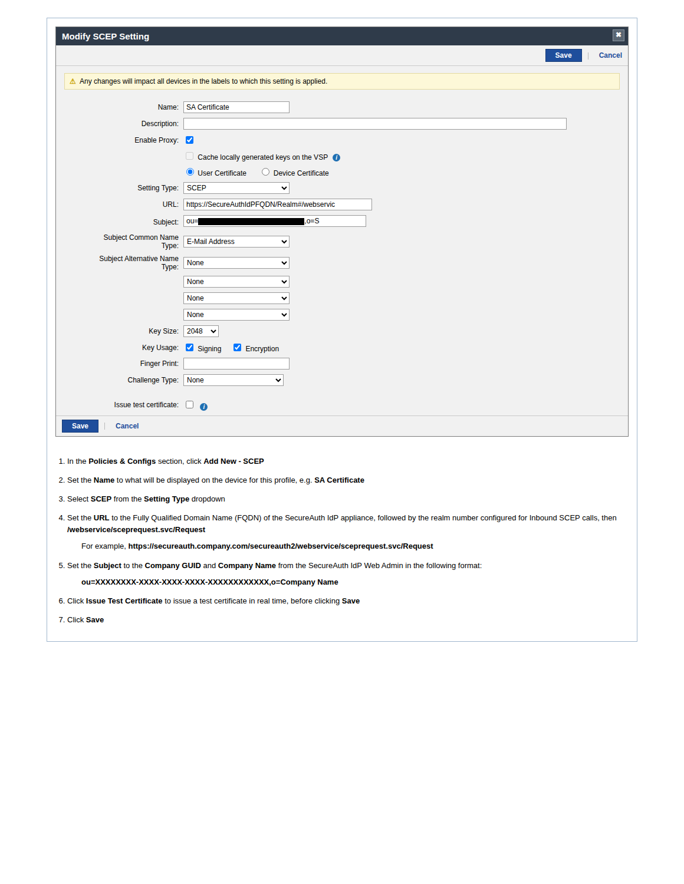Modify SCEP Setting ✖
Save Cancel
⚠Any changes will impact all devices in the labels to which this setting is applied.
| Name: | |
| Description: | |
| Enable Proxy: | |
| | Cache locally generated keys on the VSP i |
| | User Certificate Device Certificate |
| Setting Type: | SCEP |
| URL: | |
| Subject: | ou= ,o=S |
| Subject Common Name Type: | E-Mail Address |
| Subject Alternative Name Type: | None |
| | None |
| | None |
| | None |
| Key Size: | 2048 |
| Key Usage: | Signing Encryption |
| Finger Print: | |
| Challenge Type: | None |
| Issue test certificate: | i |
Save Cancel
In the Policies & Configs section, click Add New - SCEP
Set the Name to what will be displayed on the device for this profile, e.g. SA Certificate
Select SCEP from the Setting Type dropdown
Set the URL to the Fully Qualified Domain Name (FQDN) of the SecureAuth IdP appliance, followed by the realm number configured for Inbound SCEP calls, then /webservice/sceprequest.svc/Request
For example, https://secureauth.company.com/secureauth2/webservice/sceprequest.svc/Request
Set the Subject to the Company GUID and Company Name from the SecureAuth IdP Web Admin in the following format:
ou=XXXXXXXX-XXXX-XXXX-XXXX-XXXXXXXXXXXX,o=Company Name
Click Issue Test Certificate to issue a test certificate in real time, before clicking Save
Click Save